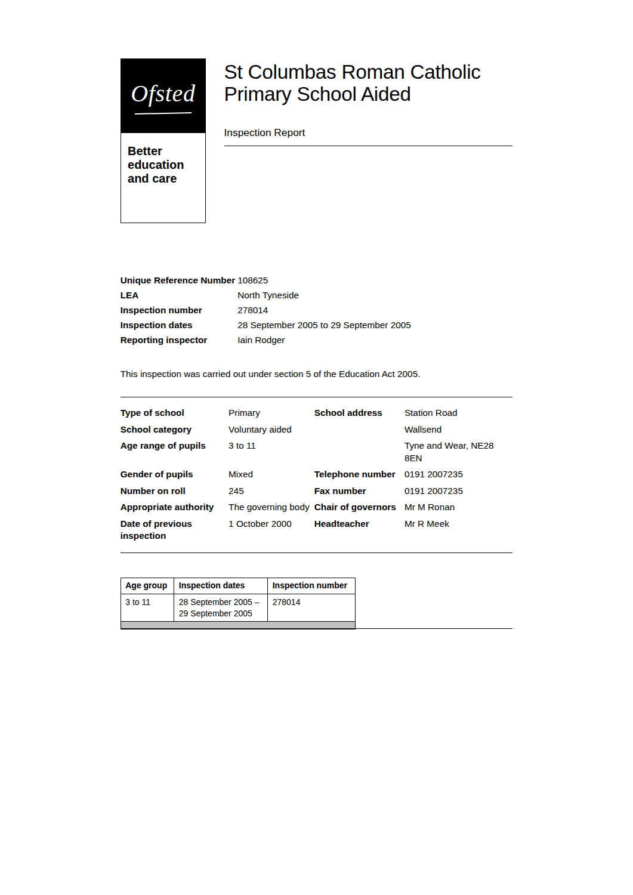Ofsted
Better
education
and care
St Columbas Roman Catholic Primary School Aided
Inspection Report
| Unique Reference Number | 108625 |
| LEA | North Tyneside |
| Inspection number | 278014 |
| Inspection dates | 28 September 2005 to 29 September 2005 |
| Reporting inspector | Iain Rodger |
This inspection was carried out under section 5 of the Education Act 2005.
| Type of school | Primary | School address | Station Road |
| School category | Voluntary aided | | Wallsend |
| Age range of pupils | 3 to 11 | | Tyne and Wear, NE28 8EN |
| Gender of pupils | Mixed | Telephone number | 0191 2007235 |
| Number on roll | 245 | Fax number | 0191 2007235 |
| Appropriate authority | The governing body | Chair of governors | Mr M Ronan |
| Date of previous inspection | 1 October 2000 | Headteacher | Mr R Meek |
| Age group | Inspection dates | Inspection number |
| --- | --- | --- |
| 3 to 11 | 28 September 2005 – 29 September 2005 | 278014 |